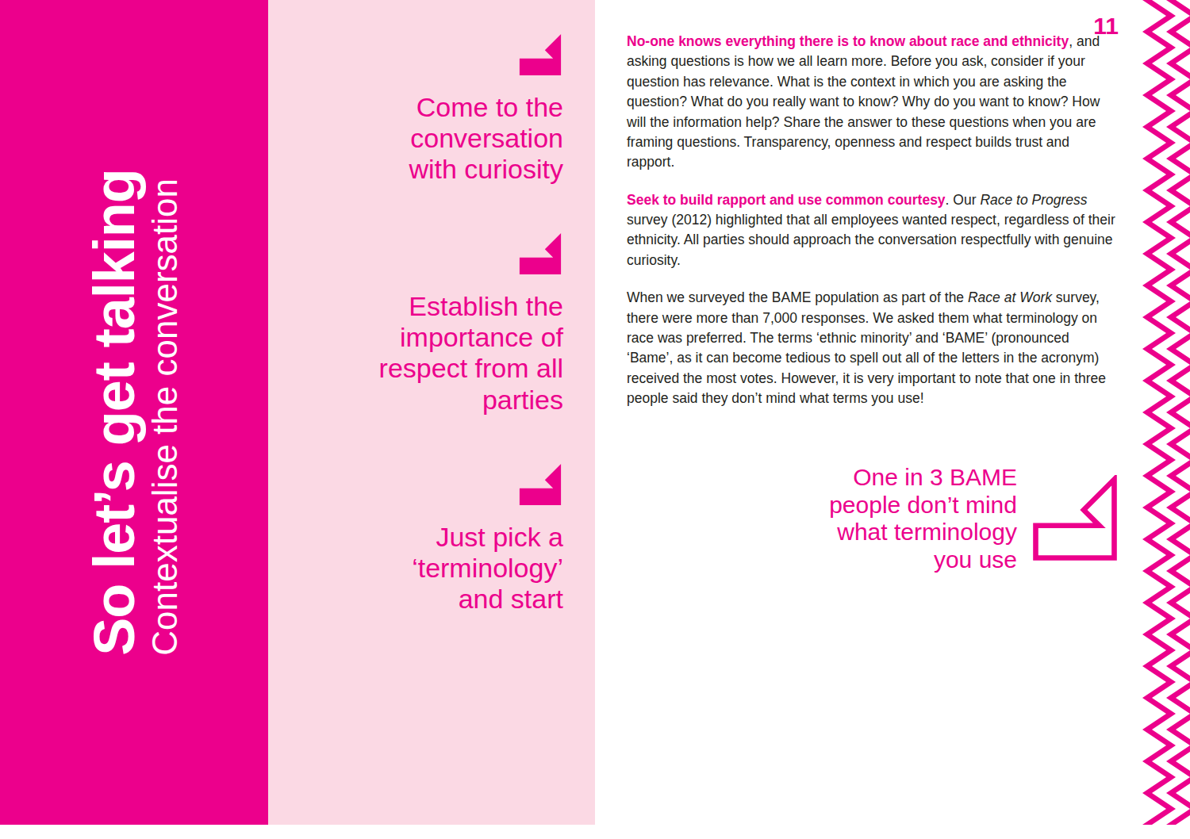So let’s get talking
Contextualise the conversation
Come to the
conversation
with curiosity
Establish the
importance of
respect from all
parties
Just pick a
‘terminology’
and start
11
No-one knows everything there is to know about race and ethnicity, and asking questions is how we all learn more. Before you ask, consider if your question has relevance. What is the context in which you are asking the question? What do you really want to know? Why do you want to know? How will the information help? Share the answer to these questions when you are framing questions. Transparency, openness and respect builds trust and rapport.
Seek to build rapport and use common courtesy. Our Race to Progress survey (2012) highlighted that all employees wanted respect, regardless of their ethnicity. All parties should approach the conversation respectfully with genuine curiosity.
When we surveyed the BAME population as part of the Race at Work survey, there were more than 7,000 responses. We asked them what terminology on race was preferred. The terms ‘ethnic minority’ and ‘BAME’ (pronounced ‘Bame’, as it can become tedious to spell out all of the letters in the acronym) received the most votes. However, it is very important to note that one in three people said they don’t mind what terms you use!
One in 3 BAME
people don’t mind
what terminology
you use